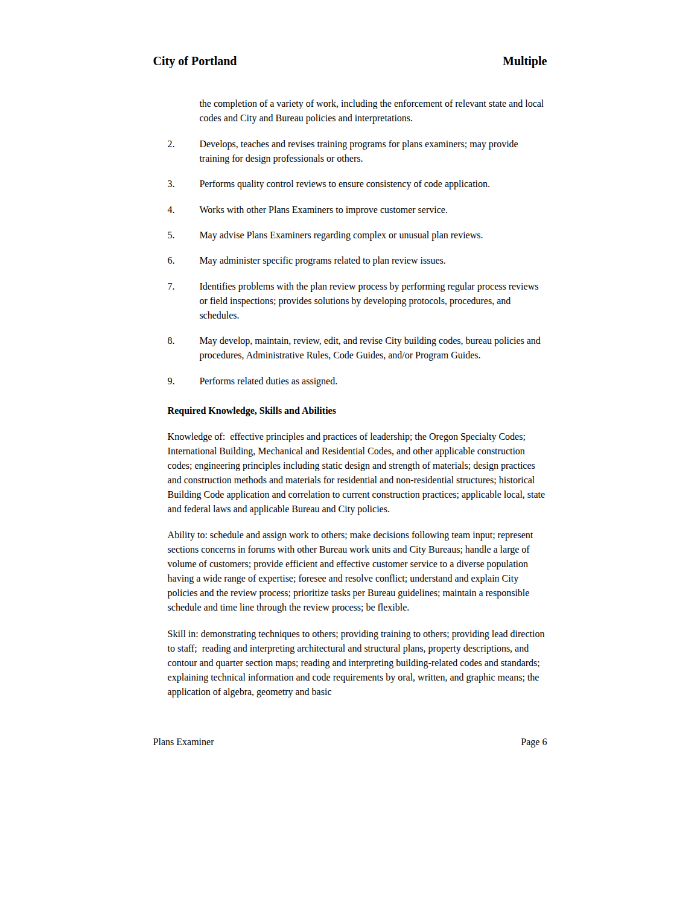City of Portland Multiple
the completion of a variety of work, including the enforcement of relevant state and local codes and City and Bureau policies and interpretations.
2. Develops, teaches and revises training programs for plans examiners; may provide training for design professionals or others.
3. Performs quality control reviews to ensure consistency of code application.
4. Works with other Plans Examiners to improve customer service.
5. May advise Plans Examiners regarding complex or unusual plan reviews.
6. May administer specific programs related to plan review issues.
7. Identifies problems with the plan review process by performing regular process reviews or field inspections; provides solutions by developing protocols, procedures, and schedules.
8. May develop, maintain, review, edit, and revise City building codes, bureau policies and procedures, Administrative Rules, Code Guides, and/or Program Guides.
9. Performs related duties as assigned.
Required Knowledge, Skills and Abilities
Knowledge of: effective principles and practices of leadership; the Oregon Specialty Codes; International Building, Mechanical and Residential Codes, and other applicable construction codes; engineering principles including static design and strength of materials; design practices and construction methods and materials for residential and non-residential structures; historical Building Code application and correlation to current construction practices; applicable local, state and federal laws and applicable Bureau and City policies.
Ability to: schedule and assign work to others; make decisions following team input; represent sections concerns in forums with other Bureau work units and City Bureaus; handle a large of volume of customers; provide efficient and effective customer service to a diverse population having a wide range of expertise; foresee and resolve conflict; understand and explain City policies and the review process; prioritize tasks per Bureau guidelines; maintain a responsible schedule and time line through the review process; be flexible.
Skill in: demonstrating techniques to others; providing training to others; providing lead direction to staff; reading and interpreting architectural and structural plans, property descriptions, and contour and quarter section maps; reading and interpreting building-related codes and standards; explaining technical information and code requirements by oral, written, and graphic means; the application of algebra, geometry and basic
Plans Examiner Page 6